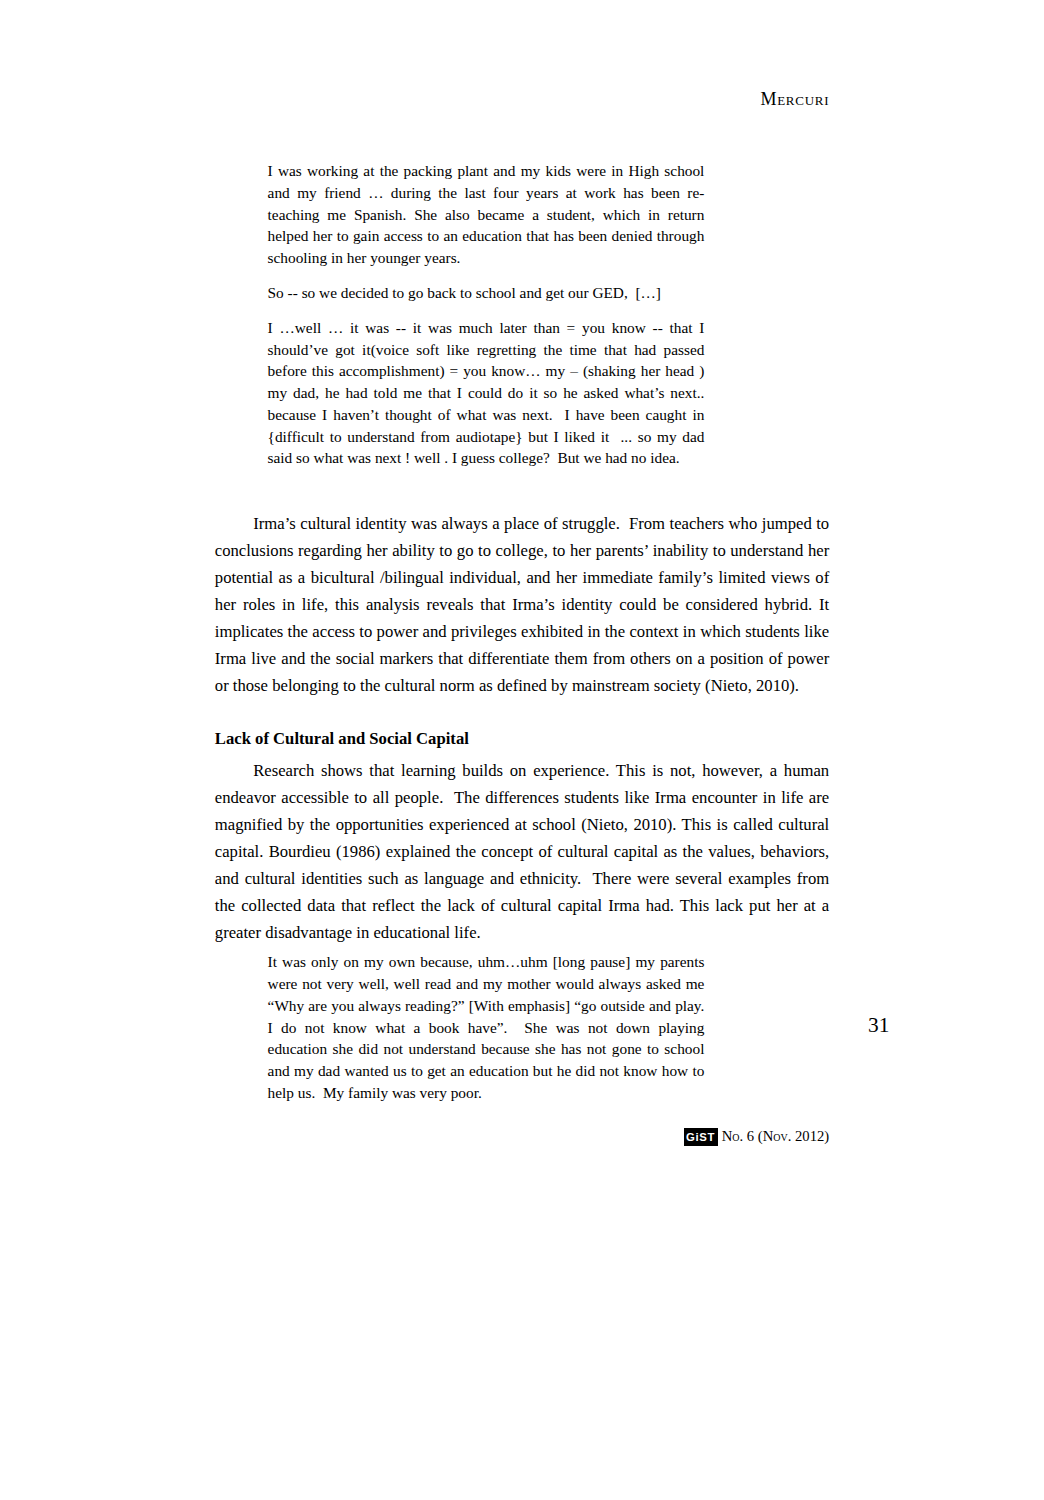Mercuri
I was working at the packing plant and my kids were in High school and my friend … during the last four years at work has been re-teaching me Spanish. She also became a student, which in return helped her to gain access to an education that has been denied through schooling in her younger years.
So -- so we decided to go back to school and get our GED, […]
I …well … it was -- it was much later than = you know -- that I should’ve got it(voice soft like regretting the time that had passed before this accomplishment) = you know… my – (shaking her head ) my dad, he had told me that I could do it so he asked what’s next.. because I haven’t thought of what was next. I have been caught in {difficult to understand from audiotape} but I liked it ... so my dad said so what was next ! well . I guess college? But we had no idea.
Irma’s cultural identity was always a place of struggle. From teachers who jumped to conclusions regarding her ability to go to college, to her parents’ inability to understand her potential as a bicultural /bilingual individual, and her immediate family’s limited views of her roles in life, this analysis reveals that Irma’s identity could be considered hybrid. It implicates the access to power and privileges exhibited in the context in which students like Irma live and the social markers that differentiate them from others on a position of power or those belonging to the cultural norm as defined by mainstream society (Nieto, 2010).
Lack of Cultural and Social Capital
Research shows that learning builds on experience. This is not, however, a human endeavor accessible to all people. The differences students like Irma encounter in life are magnified by the opportunities experienced at school (Nieto, 2010). This is called cultural capital. Bourdieu (1986) explained the concept of cultural capital as the values, behaviors, and cultural identities such as language and ethnicity. There were several examples from the collected data that reflect the lack of cultural capital Irma had. This lack put her at a greater disadvantage in educational life.
It was only on my own because, uhm…uhm [long pause] my parents were not very well, well read and my mother would always asked me “Why are you always reading?” [With emphasis] “go outside and play. I do not know what a book have”. She was not down playing education she did not understand because she has not gone to school and my dad wanted us to get an education but he did not know how to help us. My family was very poor.
31
GiST No. 6 (Nov. 2012)